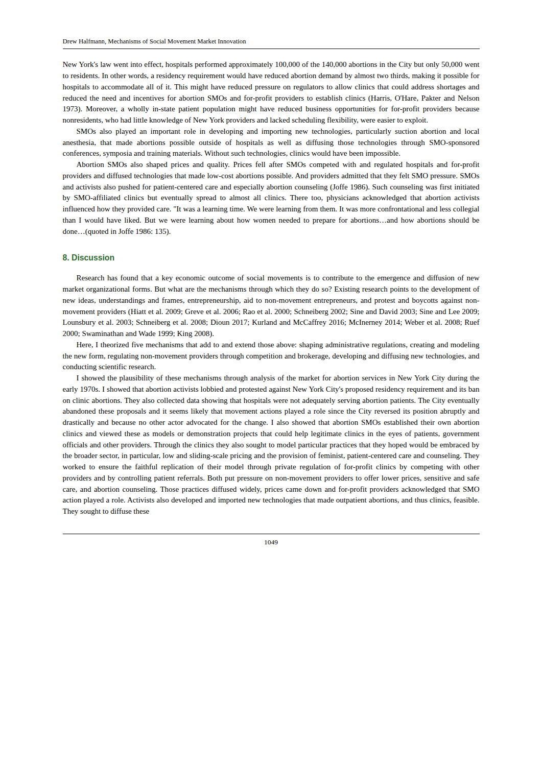Drew Halfmann, Mechanisms of Social Movement Market Innovation
New York's law went into effect, hospitals performed approximately 100,000 of the 140,000 abortions in the City but only 50,000 went to residents. In other words, a residency requirement would have reduced abortion demand by almost two thirds, making it possible for hospitals to accommodate all of it. This might have reduced pressure on regulators to allow clinics that could address shortages and reduced the need and incentives for abortion SMOs and for-profit providers to establish clinics (Harris, O'Hare, Pakter and Nelson 1973). Moreover, a wholly in-state patient population might have reduced business opportunities for for-profit providers because nonresidents, who had little knowledge of New York providers and lacked scheduling flexibility, were easier to exploit.
SMOs also played an important role in developing and importing new technologies, particularly suction abortion and local anesthesia, that made abortions possible outside of hospitals as well as diffusing those technologies through SMO-sponsored conferences, symposia and training materials. Without such technologies, clinics would have been impossible.
Abortion SMOs also shaped prices and quality. Prices fell after SMOs competed with and regulated hospitals and for-profit providers and diffused technologies that made low-cost abortions possible. And providers admitted that they felt SMO pressure. SMOs and activists also pushed for patient-centered care and especially abortion counseling (Joffe 1986). Such counseling was first initiated by SMO-affiliated clinics but eventually spread to almost all clinics. There too, physicians acknowledged that abortion activists influenced how they provided care. "It was a learning time. We were learning from them. It was more confrontational and less collegial than I would have liked. But we were learning about how women needed to prepare for abortions…and how abortions should be done…(quoted in Joffe 1986: 135).
8. Discussion
Research has found that a key economic outcome of social movements is to contribute to the emergence and diffusion of new market organizational forms. But what are the mechanisms through which they do so? Existing research points to the development of new ideas, understandings and frames, entrepreneurship, aid to non-movement entrepreneurs, and protest and boycotts against non-movement providers (Hiatt et al. 2009; Greve et al. 2006; Rao et al. 2000; Schneiberg 2002; Sine and David 2003; Sine and Lee 2009; Lounsbury et al. 2003; Schneiberg et al. 2008; Dioun 2017; Kurland and McCaffrey 2016; McInerney 2014; Weber et al. 2008; Ruef 2000; Swaminathan and Wade 1999; King 2008).
Here, I theorized five mechanisms that add to and extend those above: shaping administrative regulations, creating and modeling the new form, regulating non-movement providers through competition and brokerage, developing and diffusing new technologies, and conducting scientific research.
I showed the plausibility of these mechanisms through analysis of the market for abortion services in New York City during the early 1970s. I showed that abortion activists lobbied and protested against New York City's proposed residency requirement and its ban on clinic abortions. They also collected data showing that hospitals were not adequately serving abortion patients. The City eventually abandoned these proposals and it seems likely that movement actions played a role since the City reversed its position abruptly and drastically and because no other actor advocated for the change. I also showed that abortion SMOs established their own abortion clinics and viewed these as models or demonstration projects that could help legitimate clinics in the eyes of patients, government officials and other providers. Through the clinics they also sought to model particular practices that they hoped would be embraced by the broader sector, in particular, low and sliding-scale pricing and the provision of feminist, patient-centered care and counseling. They worked to ensure the faithful replication of their model through private regulation of for-profit clinics by competing with other providers and by controlling patient referrals. Both put pressure on non-movement providers to offer lower prices, sensitive and safe care, and abortion counseling. Those practices diffused widely, prices came down and for-profit providers acknowledged that SMO action played a role. Activists also developed and imported new technologies that made outpatient abortions, and thus clinics, feasible. They sought to diffuse these
1049